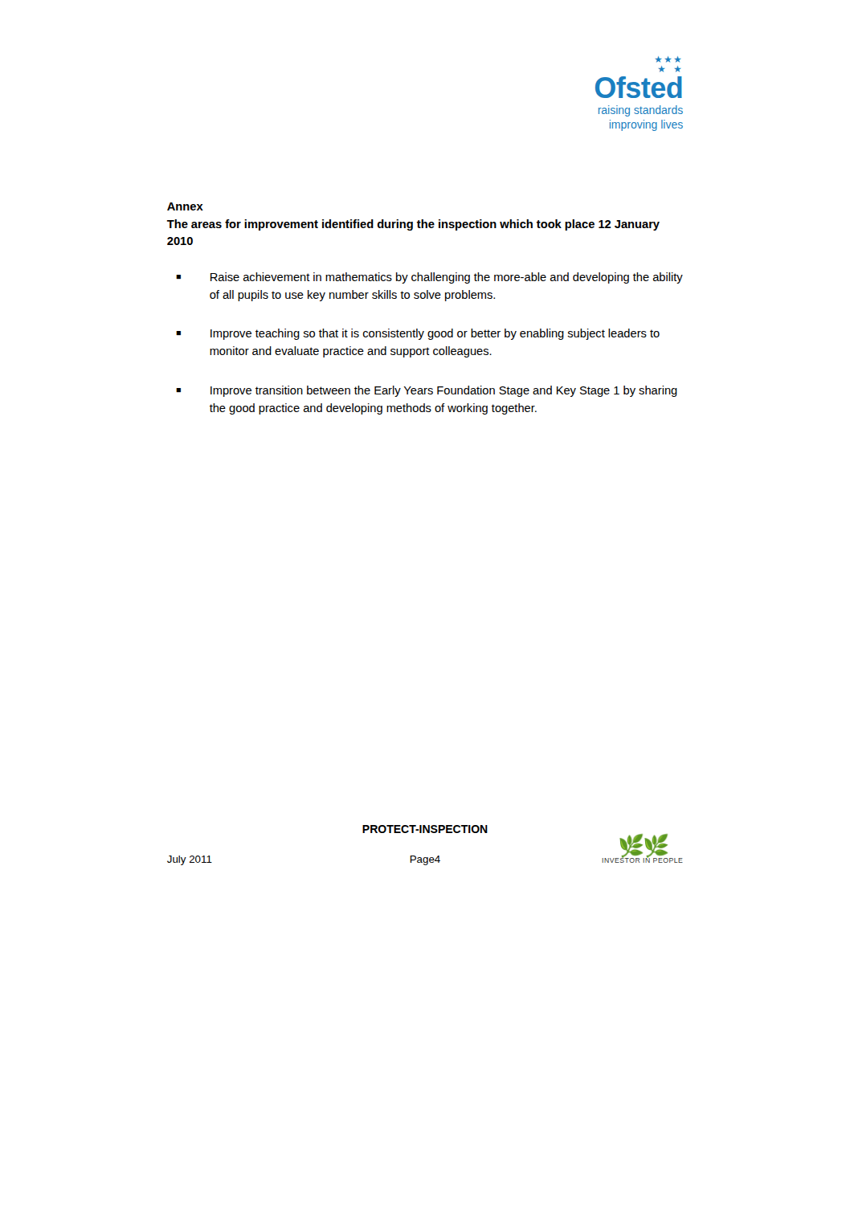★★★
★ ★
Ofsted
raising standards
improving lives
Annex
The areas for improvement identified during the inspection which took place 12 January 2010
Raise achievement in mathematics by challenging the more-able and developing the ability of all pupils to use key number skills to solve problems.
Improve teaching so that it is consistently good or better by enabling subject leaders to monitor and evaluate practice and support colleagues.
Improve transition between the Early Years Foundation Stage and Key Stage 1 by sharing the good practice and developing methods of working together.
July 2011
PROTECT-INSPECTION
Page4
🌿🌿
INVESTOR IN PEOPLE